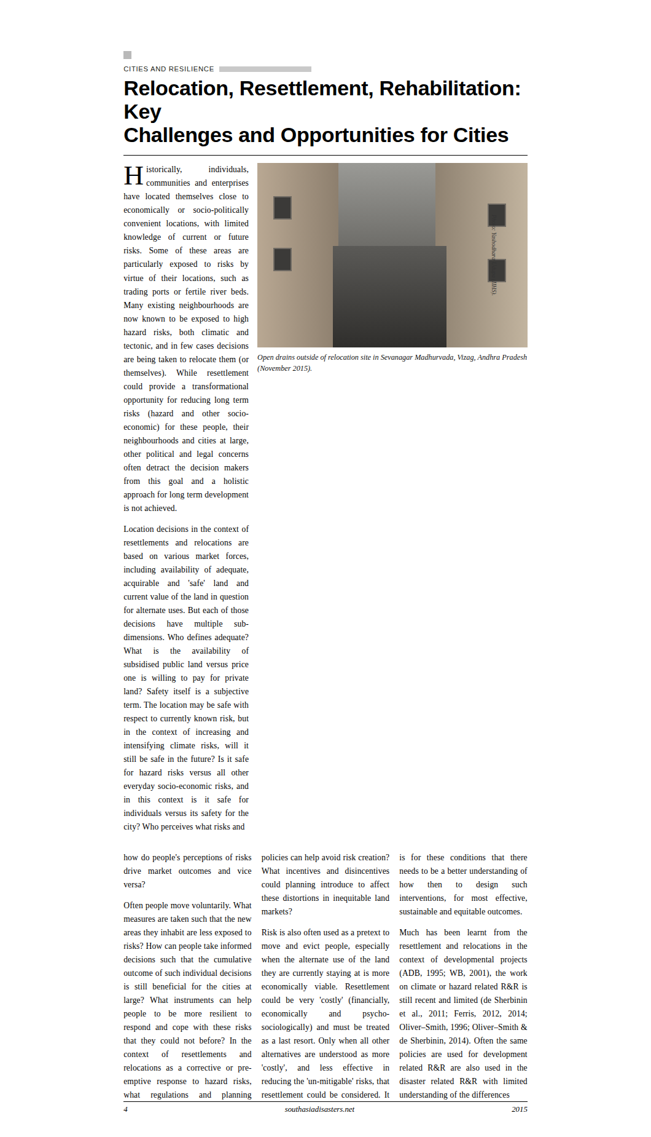Cities and Resilience
Relocation, Resettlement, Rehabilitation: Key
Challenges and Opportunities for Cities
Historically, individuals, communities and enterprises have located themselves close to economically or socio-politically convenient locations, with limited knowledge of current or future risks. Some of these areas are particularly exposed to risks by virtue of their locations, such as trading ports or fertile river beds. Many existing neighbourhoods are now known to be exposed to high hazard risks, both climatic and tectonic, and in few cases decisions are being taken to relocate them (or themselves). While resettlement could provide a transformational opportunity for reducing long term risks (hazard and other socio-economic) for these people, their neighbourhoods and cities at large, other political and legal concerns often detract the decision makers from this goal and a holistic approach for long term development is not achieved.
Location decisions in the context of resettlements and relocations are based on various market forces, including availability of adequate, acquirable and 'safe' land and current value of the land in question for alternate uses. But each of those decisions have multiple sub-dimensions. Who defines adequate? What is the availability of subsidised public land versus price one is willing to pay for private land? Safety itself is a subjective term. The location may be safe with respect to currently known risk, but in the context of increasing and intensifying climate risks, will it still be safe in the future? Is it safe for hazard risks versus all other everyday socio-economic risks, and in this context is it safe for individuals versus its safety for the city? Who perceives what risks and
Photo: Yashodhara Udupa (IIHS).
Open drains outside of relocation site in Sevanagar Madhurvada, Vizag, Andhra Pradesh (November 2015).
how do people's perceptions of risks drive market outcomes and vice versa?
Often people move voluntarily. What measures are taken such that the new areas they inhabit are less exposed to risks? How can people take informed decisions such that the cumulative outcome of such individual decisions is still beneficial for the cities at large? What instruments can help people to be more resilient to respond and cope with these risks that they could not before? In the context of resettlements and relocations as a corrective or pre-emptive response to hazard risks, what regulations and planning policies can help avoid risk creation? What incentives and disincentives could planning introduce to affect these distortions in inequitable land markets?
Risk is also often used as a pretext to move and evict people, especially when the alternate use of the land they are currently staying at is more economically viable. Resettlement could be very 'costly' (financially, economically and psycho-sociologically) and must be treated as a last resort. Only when all other alternatives are understood as more 'costly', and less effective in reducing the 'un-mitigable' risks, that resettlement could be considered. It is for these conditions that there needs to be a better understanding of how then to design such interventions, for most effective, sustainable and equitable outcomes.
Much has been learnt from the resettlement and relocations in the context of developmental projects (ADB, 1995; WB, 2001), the work on climate or hazard related R&R is still recent and limited (de Sherbinin et al., 2011; Ferris, 2012, 2014; Oliver–Smith, 1996; Oliver–Smith & de Sherbinin, 2014). Often the same policies are used for development related R&R are also used in the disaster related R&R with limited understanding of the differences
4
southasiadisasters.net
2015